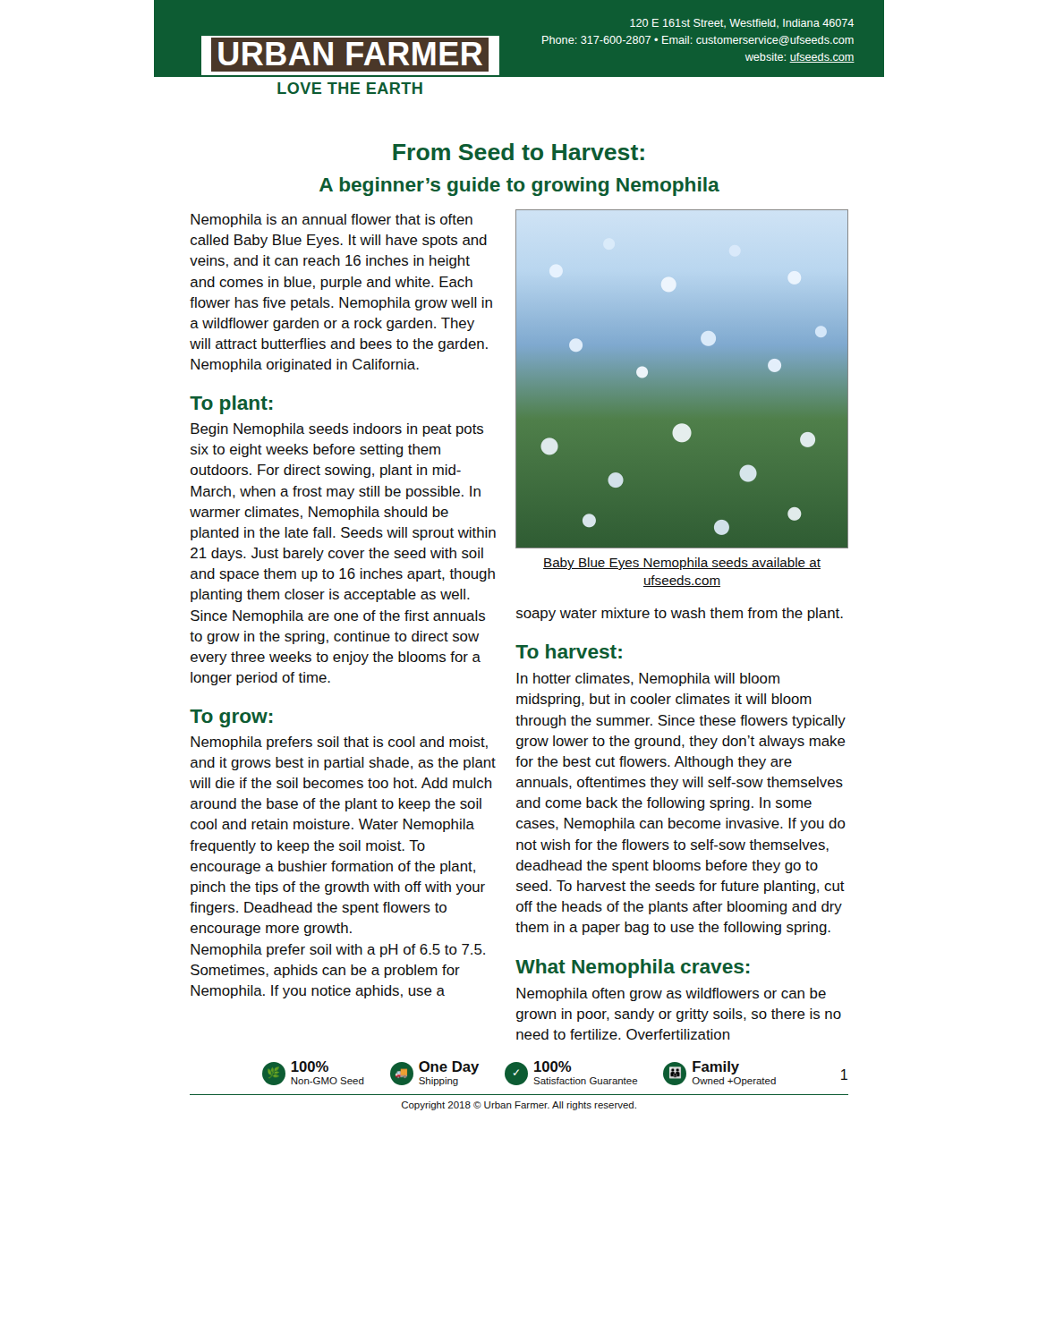URBAN FARMER
LOVE THE EARTH
120 E 161st Street, Westfield, Indiana 46074
Phone: 317-600-2807 • Email: customerservice@ufseeds.com
website: ufseeds.com
From Seed to Harvest:
A beginner’s guide to growing Nemophila
Nemophila is an annual flower that is often called Baby Blue Eyes. It will have spots and veins, and it can reach 16 inches in height and comes in blue, purple and white. Each flower has five petals. Nemophila grow well in a wildflower garden or a rock garden. They will attract butterflies and bees to the garden. Nemophila originated in California.
To plant:
Begin Nemophila seeds indoors in peat pots six to eight weeks before setting them outdoors. For direct sowing, plant in mid-March, when a frost may still be possible. In warmer climates, Nemophila should be planted in the late fall. Seeds will sprout within 21 days. Just barely cover the seed with soil and space them up to 16 inches apart, though planting them closer is acceptable as well. Since Nemophila are one of the first annuals to grow in the spring, continue to direct sow every three weeks to enjoy the blooms for a longer period of time.
To grow:
Nemophila prefers soil that is cool and moist, and it grows best in partial shade, as the plant will die if the soil becomes too hot. Add mulch around the base of the plant to keep the soil cool and retain moisture. Water Nemophila frequently to keep the soil moist. To encourage a bushier formation of the plant, pinch the tips of the growth with off with your fingers. Deadhead the spent flowers to encourage more growth.
Nemophila prefer soil with a pH of 6.5 to 7.5. Sometimes, aphids can be a problem for Nemophila. If you notice aphids, use a
Baby Blue Eyes Nemophila seeds available at ufseeds.com
soapy water mixture to wash them from the plant.
To harvest:
In hotter climates, Nemophila will bloom midspring, but in cooler climates it will bloom through the summer. Since these flowers typically grow lower to the ground, they don’t always make for the best cut flowers. Although they are annuals, oftentimes they will self-sow themselves and come back the following spring. In some cases, Nemophila can become invasive. If you do not wish for the flowers to self-sow themselves, deadhead the spent blooms before they go to seed. To harvest the seeds for future planting, cut off the heads of the plants after blooming and dry them in a paper bag to use the following spring.
What Nemophila craves:
Nemophila often grow as wildflowers or can be grown in poor, sandy or gritty soils, so there is no need to fertilize. Overfertilization
🌿 100% Non-GMO Seed
🚚 One Day Shipping
✓ 100% Satisfaction Guarantee
👪 Family Owned +Operated
1
Copyright 2018 © Urban Farmer. All rights reserved.